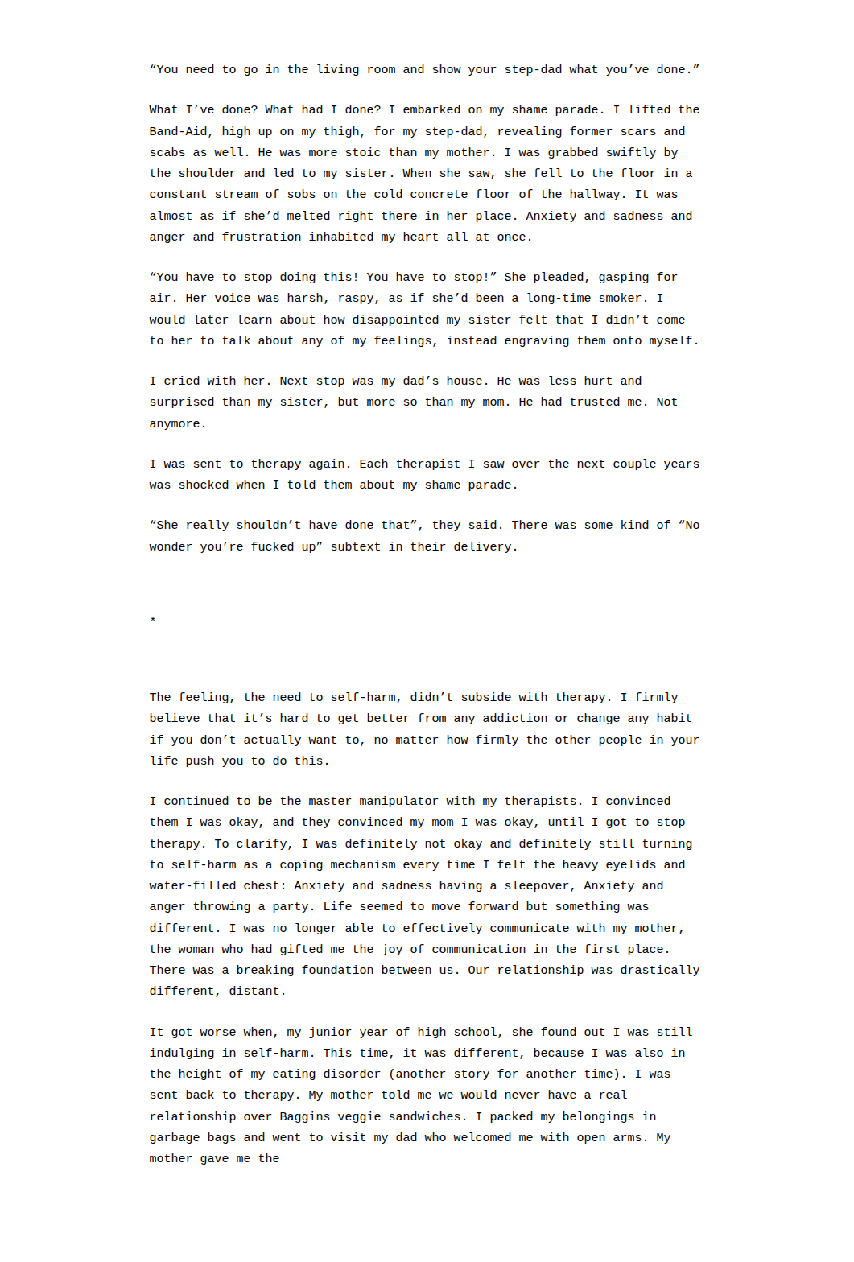“You need to go in the living room and show your step-dad what you’ve done.”
What I’ve done? What had I done? I embarked on my shame parade. I lifted the Band-Aid, high up on my thigh, for my step-dad, revealing former scars and scabs as well. He was more stoic than my mother. I was grabbed swiftly by the shoulder and led to my sister. When she saw, she fell to the floor in a constant stream of sobs on the cold concrete floor of the hallway. It was almost as if she’d melted right there in her place. Anxiety and sadness and anger and frustration inhabited my heart all at once.
“You have to stop doing this! You have to stop!” She pleaded, gasping for air. Her voice was harsh, raspy, as if she’d been a long-time smoker. I would later learn about how disappointed my sister felt that I didn’t come to her to talk about any of my feelings, instead engraving them onto myself.
I cried with her. Next stop was my dad’s house. He was less hurt and surprised than my sister, but more so than my mom. He had trusted me. Not anymore.
I was sent to therapy again. Each therapist I saw over the next couple years was shocked when I told them about my shame parade.
“She really shouldn’t have done that”, they said. There was some kind of “No wonder you’re fucked up” subtext in their delivery.
*
The feeling, the need to self-harm, didn’t subside with therapy. I firmly believe that it’s hard to get better from any addiction or change any habit if you don’t actually want to, no matter how firmly the other people in your life push you to do this.
I continued to be the master manipulator with my therapists. I convinced them I was okay, and they convinced my mom I was okay, until I got to stop therapy. To clarify, I was definitely not okay and definitely still turning to self-harm as a coping mechanism every time I felt the heavy eyelids and water-filled chest: Anxiety and sadness having a sleepover, Anxiety and anger throwing a party. Life seemed to move forward but something was different. I was no longer able to effectively communicate with my mother, the woman who had gifted me the joy of communication in the first place. There was a breaking foundation between us. Our relationship was drastically different, distant.
It got worse when, my junior year of high school, she found out I was still indulging in self-harm. This time, it was different, because I was also in the height of my eating disorder (another story for another time). I was sent back to therapy. My mother told me we would never have a real relationship over Baggins veggie sandwiches. I packed my belongings in garbage bags and went to visit my dad who welcomed me with open arms. My mother gave me the